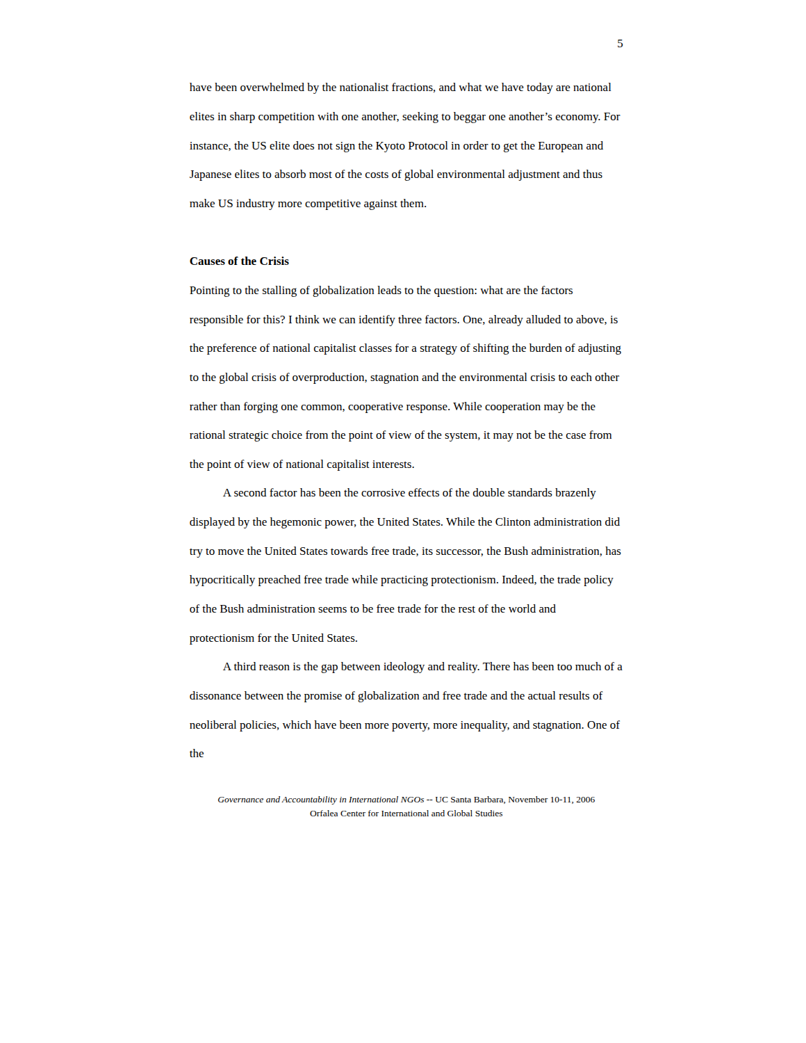5
have been overwhelmed by the nationalist fractions, and what we have today are national elites in sharp competition with one another, seeking to beggar one another’s economy. For instance, the US elite does not sign the Kyoto Protocol in order to get the European and Japanese elites to absorb most of the costs of global environmental adjustment and thus make US industry more competitive against them.
Causes of the Crisis
Pointing to the stalling of globalization leads to the question: what are the factors responsible for this? I think we can identify three factors. One, already alluded to above, is the preference of national capitalist classes for a strategy of shifting the burden of adjusting to the global crisis of overproduction, stagnation and the environmental crisis to each other rather than forging one common, cooperative response. While cooperation may be the rational strategic choice from the point of view of the system, it may not be the case from the point of view of national capitalist interests.
A second factor has been the corrosive effects of the double standards brazenly displayed by the hegemonic power, the United States. While the Clinton administration did try to move the United States towards free trade, its successor, the Bush administration, has hypocritically preached free trade while practicing protectionism. Indeed, the trade policy of the Bush administration seems to be free trade for the rest of the world and protectionism for the United States.
A third reason is the gap between ideology and reality. There has been too much of a dissonance between the promise of globalization and free trade and the actual results of neoliberal policies, which have been more poverty, more inequality, and stagnation. One of the
Governance and Accountability in International NGOs -- UC Santa Barbara, November 10-11, 2006
Orfalea Center for International and Global Studies